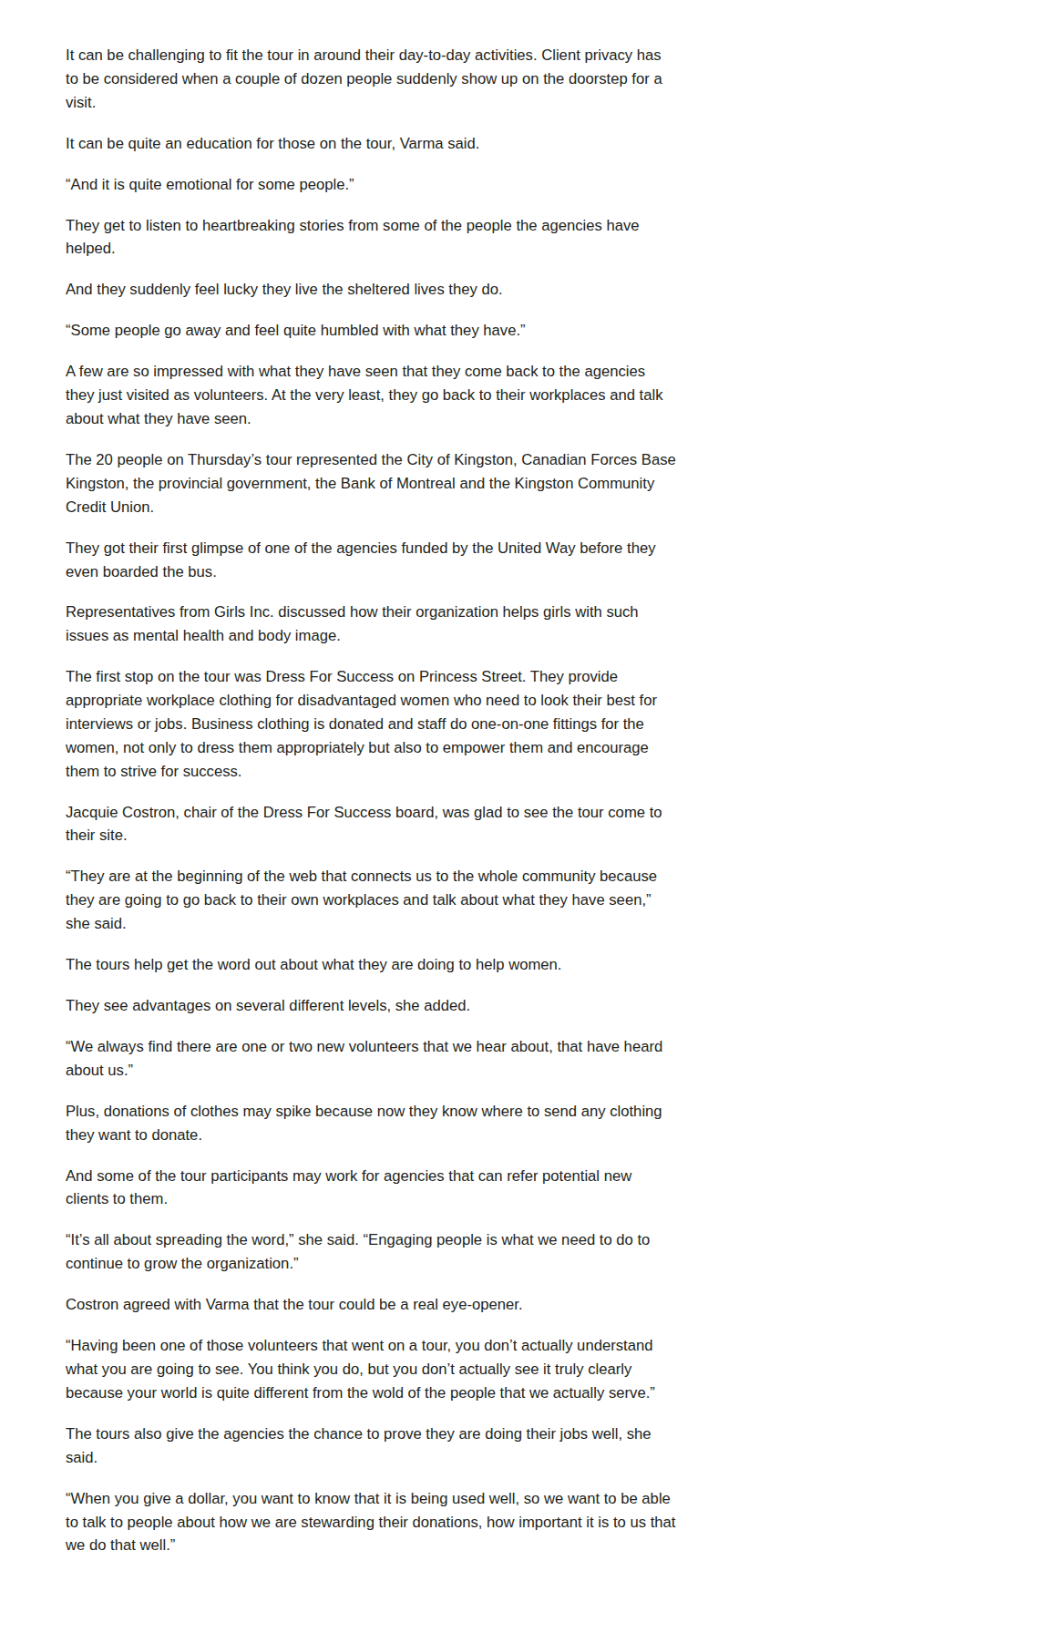It can be challenging to fit the tour in around their day-to-day activities. Client privacy has to be considered when a couple of dozen people suddenly show up on the doorstep for a visit.
It can be quite an education for those on the tour, Varma said.
“And it is quite emotional for some people.”
They get to listen to heartbreaking stories from some of the people the agencies have helped.
And they suddenly feel lucky they live the sheltered lives they do.
“Some people go away and feel quite humbled with what they have.”
A few are so impressed with what they have seen that they come back to the agencies they just visited as volunteers. At the very least, they go back to their workplaces and talk about what they have seen.
The 20 people on Thursday’s tour represented the City of Kingston, Canadian Forces Base Kingston, the provincial government, the Bank of Montreal and the Kingston Community Credit Union.
They got their first glimpse of one of the agencies funded by the United Way before they even boarded the bus.
Representatives from Girls Inc. discussed how their organization helps girls with such issues as mental health and body image.
The first stop on the tour was Dress For Success on Princess Street. They provide appropriate workplace clothing for disadvantaged women who need to look their best for interviews or jobs. Business clothing is donated and staff do one-on-one fittings for the women, not only to dress them appropriately but also to empower them and encourage them to strive for success.
Jacquie Costron, chair of the Dress For Success board, was glad to see the tour come to their site.
“They are at the beginning of the web that connects us to the whole community because they are going to go back to their own workplaces and talk about what they have seen,” she said.
The tours help get the word out about what they are doing to help women.
They see advantages on several different levels, she added.
“We always find there are one or two new volunteers that we hear about, that have heard about us.”
Plus, donations of clothes may spike because now they know where to send any clothing they want to donate.
And some of the tour participants may work for agencies that can refer potential new clients to them.
“It’s all about spreading the word,” she said. “Engaging people is what we need to do to continue to grow the organization.”
Costron agreed with Varma that the tour could be a real eye-opener.
“Having been one of those volunteers that went on a tour, you don’t actually understand what you are going to see. You think you do, but you don’t actually see it truly clearly because your world is quite different from the wold of the people that we actually serve.”
The tours also give the agencies the chance to prove they are doing their jobs well, she said.
“When you give a dollar, you want to know that it is being used well, so we want to be able to talk to people about how we are stewarding their donations, how important it is to us that we do that well.”